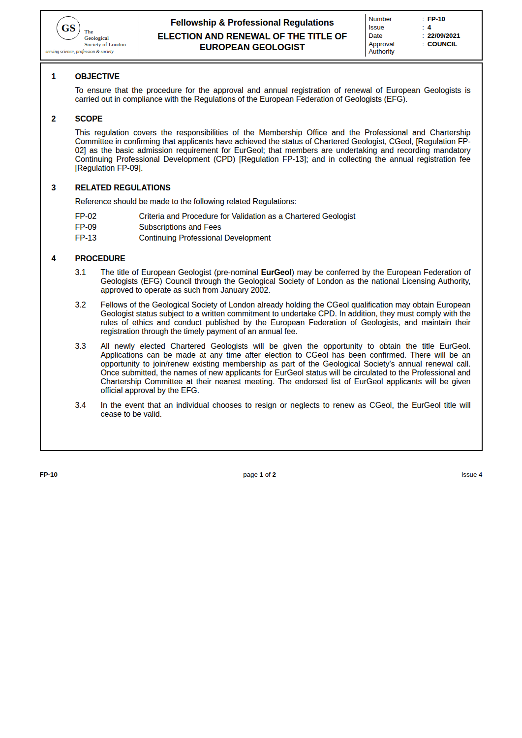| The Geological Society of London serving science, profession & society | Fellowship & Professional Regulations ELECTION AND RENEWAL OF THE TITLE OF EUROPEAN GEOLOGIST | / Number / : / FP-10 / / Issue / : / 4 / / Date / : / 22/09/2021 / / Approval Authority / : / COUNCIL / |
1 OBJECTIVE
To ensure that the procedure for the approval and annual registration of renewal of European Geologists is carried out in compliance with the Regulations of the European Federation of Geologists (EFG).
2 SCOPE
This regulation covers the responsibilities of the Membership Office and the Professional and Chartership Committee in confirming that applicants have achieved the status of Chartered Geologist, CGeol, [Regulation FP-02] as the basic admission requirement for EurGeol; that members are undertaking and recording mandatory Continuing Professional Development (CPD) [Regulation FP-13]; and in collecting the annual registration fee [Regulation FP-09].
3 RELATED REGULATIONS
Reference should be made to the following related Regulations:
| FP-02 | Criteria and Procedure for Validation as a Chartered Geologist |
| FP-09 | Subscriptions and Fees |
| FP-13 | Continuing Professional Development |
4 PROCEDURE
| 3.1 | The title of European Geologist (pre-nominal EurGeol ) may be conferred by the European Federation of Geologists (EFG) Council through the Geological Society of London as the national Licensing Authority, approved to operate as such from January 2002. |
| 3.2 | Fellows of the Geological Society of London already holding the CGeol qualification may obtain European Geologist status subject to a written commitment to undertake CPD. In addition, they must comply with the rules of ethics and conduct published by the European Federation of Geologists, and maintain their registration through the timely payment of an annual fee. |
| 3.3 | All newly elected Chartered Geologists will be given the opportunity to obtain the title EurGeol. Applications can be made at any time after election to CGeol has been confirmed. There will be an opportunity to join/renew existing membership as part of the Geological Society's annual renewal call. Once submitted, the names of new applicants for EurGeol status will be circulated to the Professional and Chartership Committee at their nearest meeting. The endorsed list of EurGeol applicants will be given official approval by the EFG. |
| 3.4 | In the event that an individual chooses to resign or neglects to renew as CGeol, the EurGeol title will cease to be valid. |
FP-10 issue 4
page 1 of 2